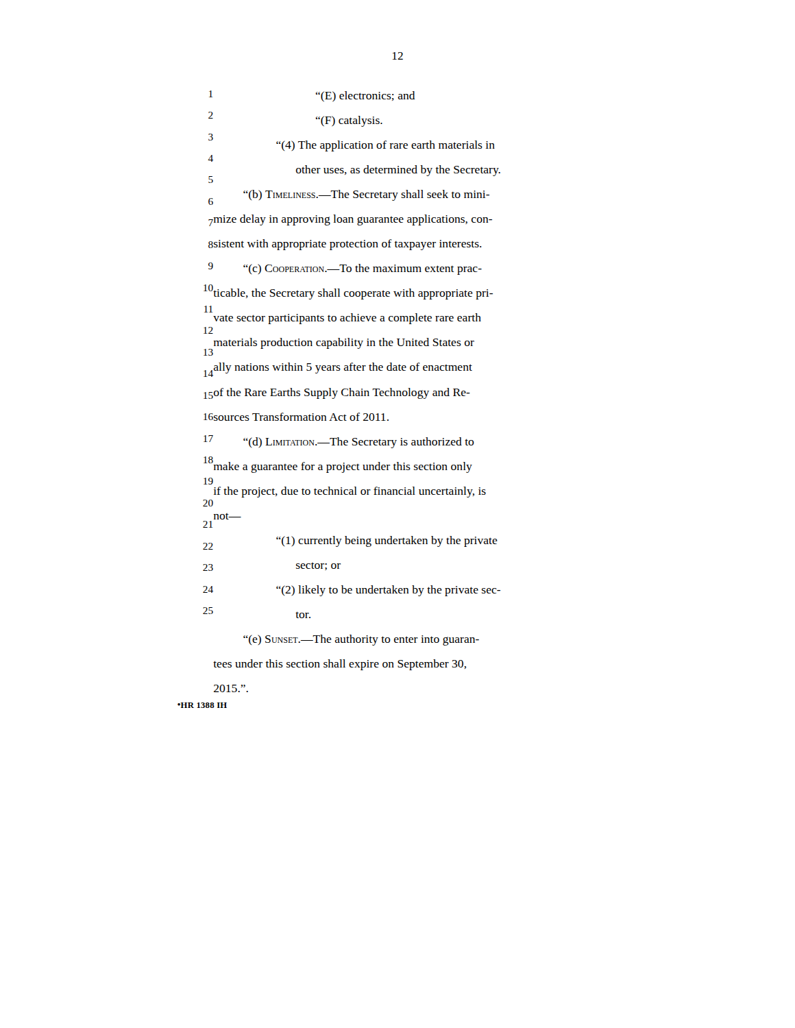12
| 1 2 3 4 5 6 7 8 9 10 11 12 13 14 15 16 17 18 19 20 21 22 23 24 25 | “(E) electronics; and “(F) catalysis. “(4) The application of rare earth materials in other uses, as determined by the Secretary. “(b) Timeliness. —The Secretary shall seek to mini- mize delay in approving loan guarantee applications, con- sistent with appropriate protection of taxpayer interests. “(c) Cooperation. —To the maximum extent prac- ticable, the Secretary shall cooperate with appropriate pri- vate sector participants to achieve a complete rare earth materials production capability in the United States or ally nations within 5 years after the date of enactment of the Rare Earths Supply Chain Technology and Re- sources Transformation Act of 2011. “(d) Limitation. —The Secretary is authorized to make a guarantee for a project under this section only if the project, due to technical or financial uncertainly, is not— “(1) currently being undertaken by the private sector; or “(2) likely to be undertaken by the private sec- tor. “(e) Sunset. —The authority to enter into guaran- tees under this section shall expire on September 30, 2015.”. |
•HR 1388 IH